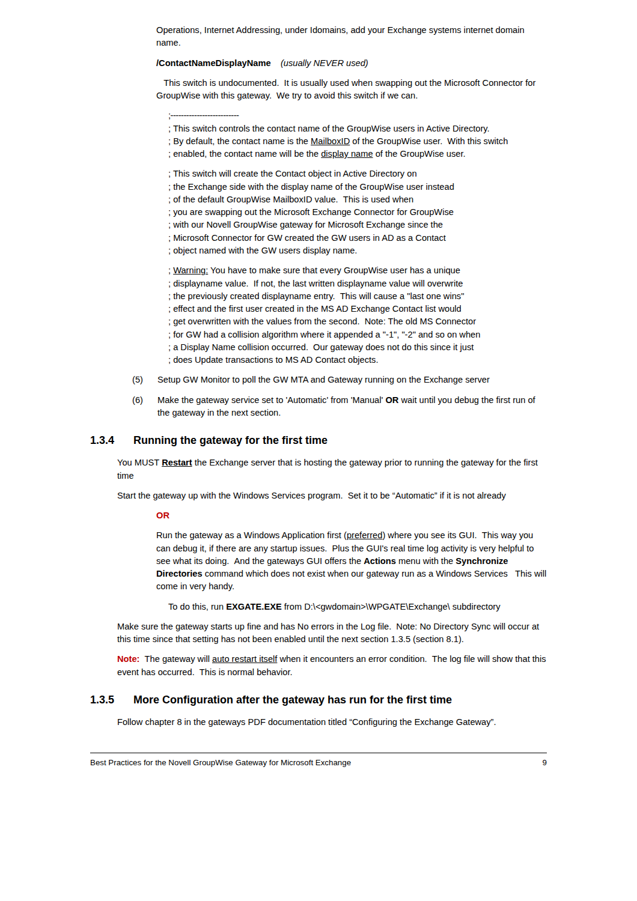Operations, Internet Addressing, under Idomains, add your Exchange systems internet domain name.
/ContactNameDisplayName (usually NEVER used)
This switch is undocumented. It is usually used when swapping out the Microsoft Connector for GroupWise with this gateway. We try to avoid this switch if we can.
;--------------------------
; This switch controls the contact name of the GroupWise users in Active Directory.
; By default, the contact name is the MailboxID of the GroupWise user. With this switch
; enabled, the contact name will be the display name of the GroupWise user.
; This switch will create the Contact object in Active Directory on
; the Exchange side with the display name of the GroupWise user instead
; of the default GroupWise MailboxID value. This is used when
; you are swapping out the Microsoft Exchange Connector for GroupWise
; with our Novell GroupWise gateway for Microsoft Exchange since the
; Microsoft Connector for GW created the GW users in AD as a Contact
; object named with the GW users display name.
; Warning: You have to make sure that every GroupWise user has a unique
; displayname value. If not, the last written displayname value will overwrite
; the previously created displayname entry. This will cause a "last one wins"
; effect and the first user created in the MS AD Exchange Contact list would
; get overwritten with the values from the second. Note: The old MS Connector
; for GW had a collision algorithm where it appended a "-1", "-2" and so on when
; a Display Name collision occurred. Our gateway does not do this since it just
; does Update transactions to MS AD Contact objects.
(5)
Setup GW Monitor to poll the GW MTA and Gateway running on the Exchange server
(6)
Make the gateway service set to 'Automatic' from 'Manual' OR wait until you debug the first run of the gateway in the next section.
1.3.4 Running the gateway for the first time
You MUST Restart the Exchange server that is hosting the gateway prior to running the gateway for the first time
Start the gateway up with the Windows Services program. Set it to be “Automatic” if it is not already
OR
Run the gateway as a Windows Application first (preferred) where you see its GUI. This way you can debug it, if there are any startup issues. Plus the GUI's real time log activity is very helpful to see what its doing. And the gateways GUI offers the Actions menu with the Synchronize Directories command which does not exist when our gateway run as a Windows Services This will come in very handy.
To do this, run EXGATE.EXE from D:\<gwdomain>\WPGATE\Exchange\ subdirectory
Make sure the gateway starts up fine and has No errors in the Log file. Note: No Directory Sync will occur at this time since that setting has not been enabled until the next section 1.3.5 (section 8.1).
Note: The gateway will auto restart itself when it encounters an error condition. The log file will show that this event has occurred. This is normal behavior.
1.3.5 More Configuration after the gateway has run for the first time
Follow chapter 8 in the gateways PDF documentation titled “Configuring the Exchange Gateway”.
Best Practices for the Novell GroupWise Gateway for Microsoft Exchange
9